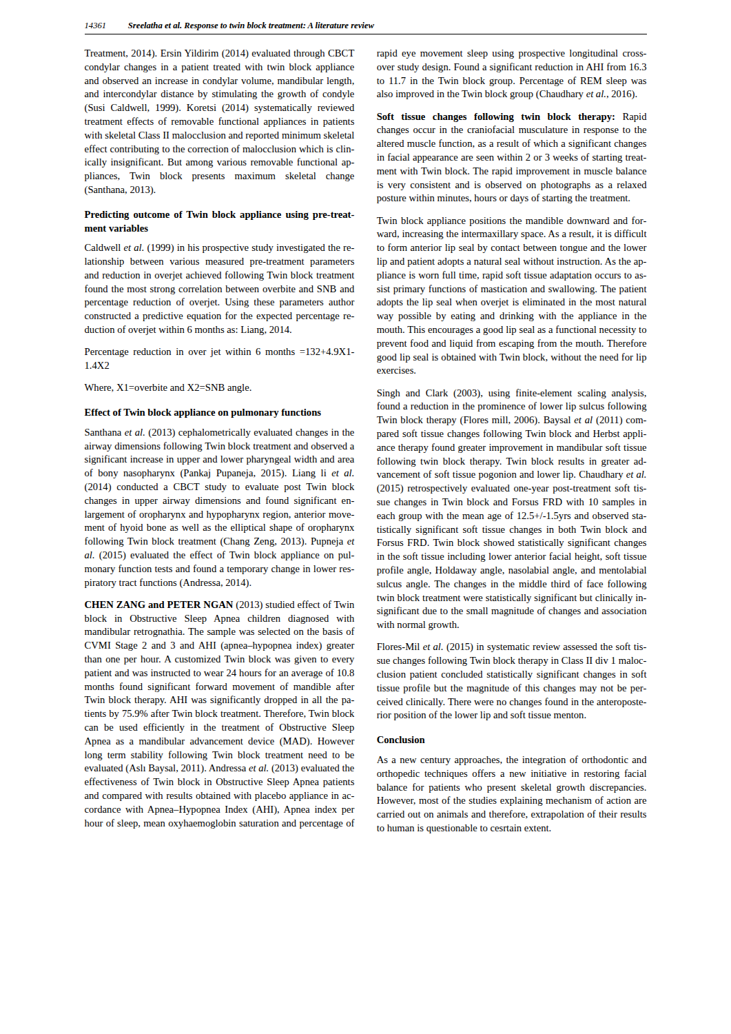14361 Sreelatha et al. Response to twin block treatment: A literature review
Treatment, 2014). Ersin Yildirim (2014) evaluated through CBCT condylar changes in a patient treated with twin block appliance and observed an increase in condylar volume, mandibular length, and intercondylar distance by stimulating the growth of condyle (Susi Caldwell, 1999). Koretsi (2014) systematically reviewed treatment effects of removable functional appliances in patients with skeletal Class II malocclusion and reported minimum skeletal effect contributing to the correction of malocclusion which is clinically insignificant. But among various removable functional appliances, Twin block presents maximum skeletal change (Santhana, 2013).
Predicting outcome of Twin block appliance using pre-treatment variables
Caldwell et al. (1999) in his prospective study investigated the relationship between various measured pre-treatment parameters and reduction in overjet achieved following Twin block treatment found the most strong correlation between overbite and SNB and percentage reduction of overjet. Using these parameters author constructed a predictive equation for the expected percentage reduction of overjet within 6 months as: Liang, 2014.
Percentage reduction in over jet within 6 months =132+4.9X1-1.4X2
Where, X1=overbite and X2=SNB angle.
Effect of Twin block appliance on pulmonary functions
Santhana et al. (2013) cephalometrically evaluated changes in the airway dimensions following Twin block treatment and observed a significant increase in upper and lower pharyngeal width and area of bony nasopharynx (Pankaj Pupaneja, 2015). Liang li et al. (2014) conducted a CBCT study to evaluate post Twin block changes in upper airway dimensions and found significant enlargement of oropharynx and hypopharynx region, anterior movement of hyoid bone as well as the elliptical shape of oropharynx following Twin block treatment (Chang Zeng, 2013). Pupneja et al. (2015) evaluated the effect of Twin block appliance on pulmonary function tests and found a temporary change in lower respiratory tract functions (Andressa, 2014).
CHEN ZANG and PETER NGAN (2013) studied effect of Twin block in Obstructive Sleep Apnea children diagnosed with mandibular retrognathia. The sample was selected on the basis of CVMI Stage 2 and 3 and AHI (apnea–hypopnea index) greater than one per hour. A customized Twin block was given to every patient and was instructed to wear 24 hours for an average of 10.8 months found significant forward movement of mandible after Twin block therapy. AHI was significantly dropped in all the patients by 75.9% after Twin block treatment. Therefore, Twin block can be used efficiently in the treatment of Obstructive Sleep Apnea as a mandibular advancement device (MAD). However long term stability following Twin block treatment need to be evaluated (Aslı Baysal, 2011). Andressa et al. (2013) evaluated the effectiveness of Twin block in Obstructive Sleep Apnea patients and compared with results obtained with placebo appliance in accordance with Apnea–Hypopnea Index (AHI), Apnea index per hour of sleep, mean oxyhaemoglobin saturation and percentage of rapid eye movement sleep using prospective longitudinal crossover study design. Found a significant reduction in AHI from 16.3 to 11.7 in the Twin block group. Percentage of REM sleep was also improved in the Twin block group (Chaudhary et al., 2016).
Soft tissue changes following twin block therapy: Rapid changes occur in the craniofacial musculature in response to the altered muscle function, as a result of which a significant changes in facial appearance are seen within 2 or 3 weeks of starting treatment with Twin block. The rapid improvement in muscle balance is very consistent and is observed on photographs as a relaxed posture within minutes, hours or days of starting the treatment.
Twin block appliance positions the mandible downward and forward, increasing the intermaxillary space. As a result, it is difficult to form anterior lip seal by contact between tongue and the lower lip and patient adopts a natural seal without instruction. As the appliance is worn full time, rapid soft tissue adaptation occurs to assist primary functions of mastication and swallowing. The patient adopts the lip seal when overjet is eliminated in the most natural way possible by eating and drinking with the appliance in the mouth. This encourages a good lip seal as a functional necessity to prevent food and liquid from escaping from the mouth. Therefore good lip seal is obtained with Twin block, without the need for lip exercises.
Singh and Clark (2003), using finite-element scaling analysis, found a reduction in the prominence of lower lip sulcus following Twin block therapy (Flores mill, 2006). Baysal et al (2011) compared soft tissue changes following Twin block and Herbst appliance therapy found greater improvement in mandibular soft tissue following twin block therapy. Twin block results in greater advancement of soft tissue pogonion and lower lip. Chaudhary et al. (2015) retrospectively evaluated one-year post-treatment soft tissue changes in Twin block and Forsus FRD with 10 samples in each group with the mean age of 12.5+/-1.5yrs and observed statistically significant soft tissue changes in both Twin block and Forsus FRD. Twin block showed statistically significant changes in the soft tissue including lower anterior facial height, soft tissue profile angle, Holdaway angle, nasolabial angle, and mentolabial sulcus angle. The changes in the middle third of face following twin block treatment were statistically significant but clinically insignificant due to the small magnitude of changes and association with normal growth.
Flores-Mil et al. (2015) in systematic review assessed the soft tissue changes following Twin block therapy in Class II div 1 malocclusion patient concluded statistically significant changes in soft tissue profile but the magnitude of this changes may not be perceived clinically. There were no changes found in the anteroposterior position of the lower lip and soft tissue menton.
Conclusion
As a new century approaches, the integration of orthodontic and orthopedic techniques offers a new initiative in restoring facial balance for patients who present skeletal growth discrepancies. However, most of the studies explaining mechanism of action are carried out on animals and therefore, extrapolation of their results to human is questionable to cesrtain extent.